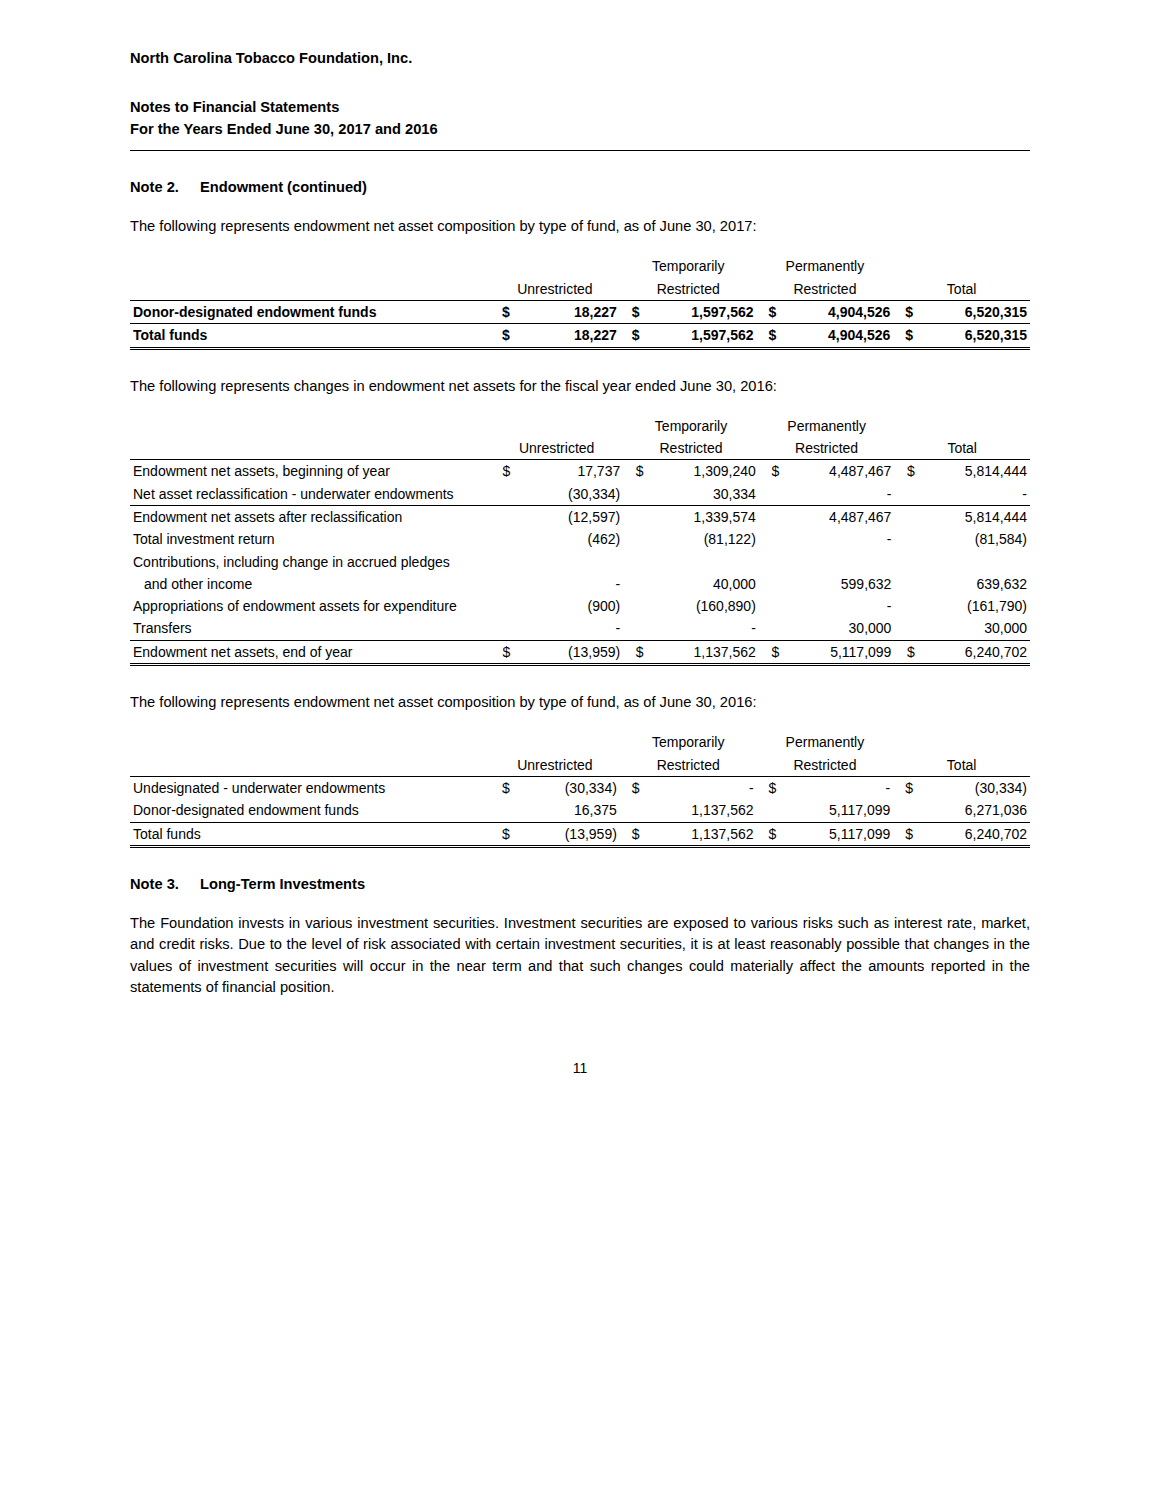North Carolina Tobacco Foundation, Inc.
Notes to Financial Statements
For the Years Ended June 30, 2017 and 2016
Note 2. Endowment (continued)
The following represents endowment net asset composition by type of fund, as of June 30, 2017:
| | | Temporarily | Permanently | |
| --- | --- | --- | --- | --- |
| | Unrestricted | Restricted | Restricted | Total |
| Donor-designated endowment funds | $ | 18,227 | $ | 1,597,562 | $ | 4,904,526 | $ | 6,520,315 |
| Total funds | $ | 18,227 | $ | 1,597,562 | $ | 4,904,526 | $ | 6,520,315 |
The following represents changes in endowment net assets for the fiscal year ended June 30, 2016:
| | | Temporarily | Permanently | |
| --- | --- | --- | --- | --- |
| | Unrestricted | Restricted | Restricted | Total |
| Endowment net assets, beginning of year | $ | 17,737 | $ | 1,309,240 | $ | 4,487,467 | $ | 5,814,444 |
| Net asset reclassification - underwater endowments | | (30,334) | | 30,334 | | - | | - |
| Endowment net assets after reclassification | | (12,597) | | 1,339,574 | | 4,487,467 | | 5,814,444 |
| Total investment return | | (462) | | (81,122) | | - | | (81,584) |
| Contributions, including change in accrued pledges | | | | | | | | |
| and other income | | - | | 40,000 | | 599,632 | | 639,632 |
| Appropriations of endowment assets for expenditure | | (900) | | (160,890) | | - | | (161,790) |
| Transfers | | - | | - | | 30,000 | | 30,000 |
| Endowment net assets, end of year | $ | (13,959) | $ | 1,137,562 | $ | 5,117,099 | $ | 6,240,702 |
The following represents endowment net asset composition by type of fund, as of June 30, 2016:
| | | Temporarily | Permanently | |
| --- | --- | --- | --- | --- |
| | Unrestricted | Restricted | Restricted | Total |
| Undesignated - underwater endowments | $ | (30,334) | $ | - | $ | - | $ | (30,334) |
| Donor-designated endowment funds | | 16,375 | | 1,137,562 | | 5,117,099 | | 6,271,036 |
| Total funds | $ | (13,959) | $ | 1,137,562 | $ | 5,117,099 | $ | 6,240,702 |
Note 3. Long-Term Investments
The Foundation invests in various investment securities. Investment securities are exposed to various risks such as interest rate, market, and credit risks. Due to the level of risk associated with certain investment securities, it is at least reasonably possible that changes in the values of investment securities will occur in the near term and that such changes could materially affect the amounts reported in the statements of financial position.
11